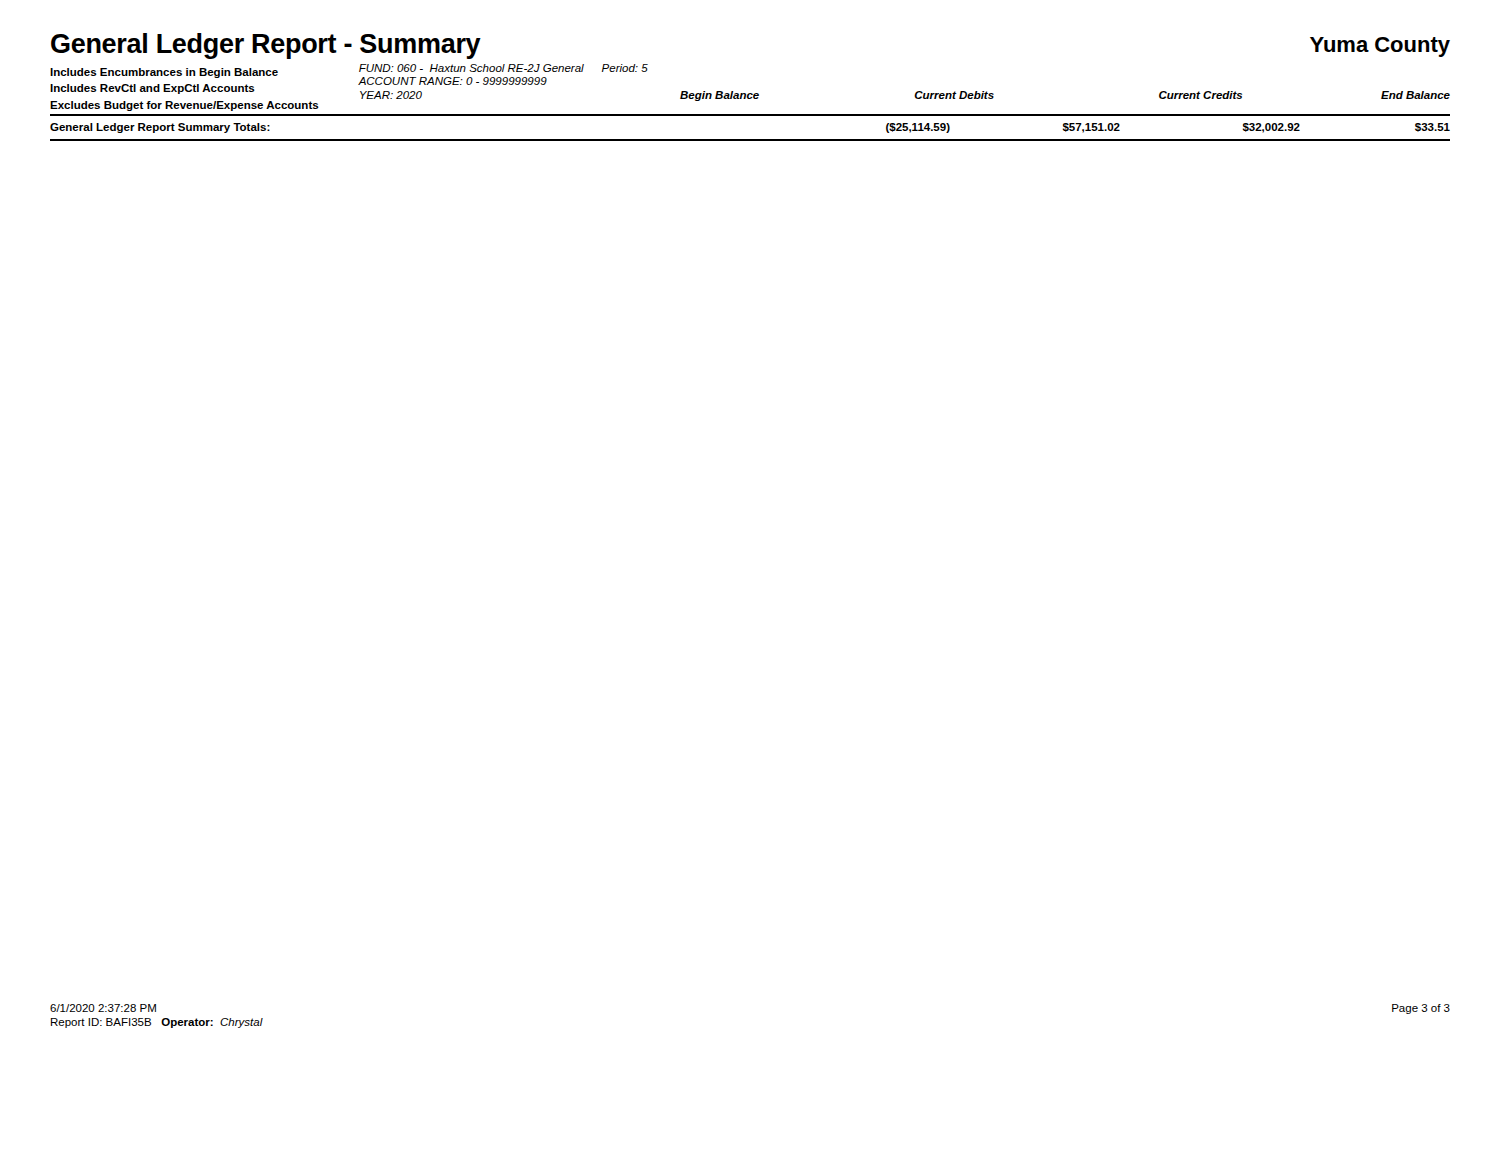General Ledger Report - Summary
Yuma County
Includes Encumbrances in Begin Balance
Includes RevCtl and ExpCtl Accounts
Excludes Budget for Revenue/Expense Accounts
FUND: 060 - Haxtun School RE-2J General Period: 5
ACCOUNT RANGE: 0 - 9999999999
| YEAR: 2020 | Begin Balance | Current Debits | Current Credits | End Balance |
General Ledger Report Summary Totals:
($25,114.59) $57,151.02 $32,002.92 $33.51
6/1/2020 2:37:28 PM Page 3 of 3
Report ID: BAFI35B Operator: Chrystal